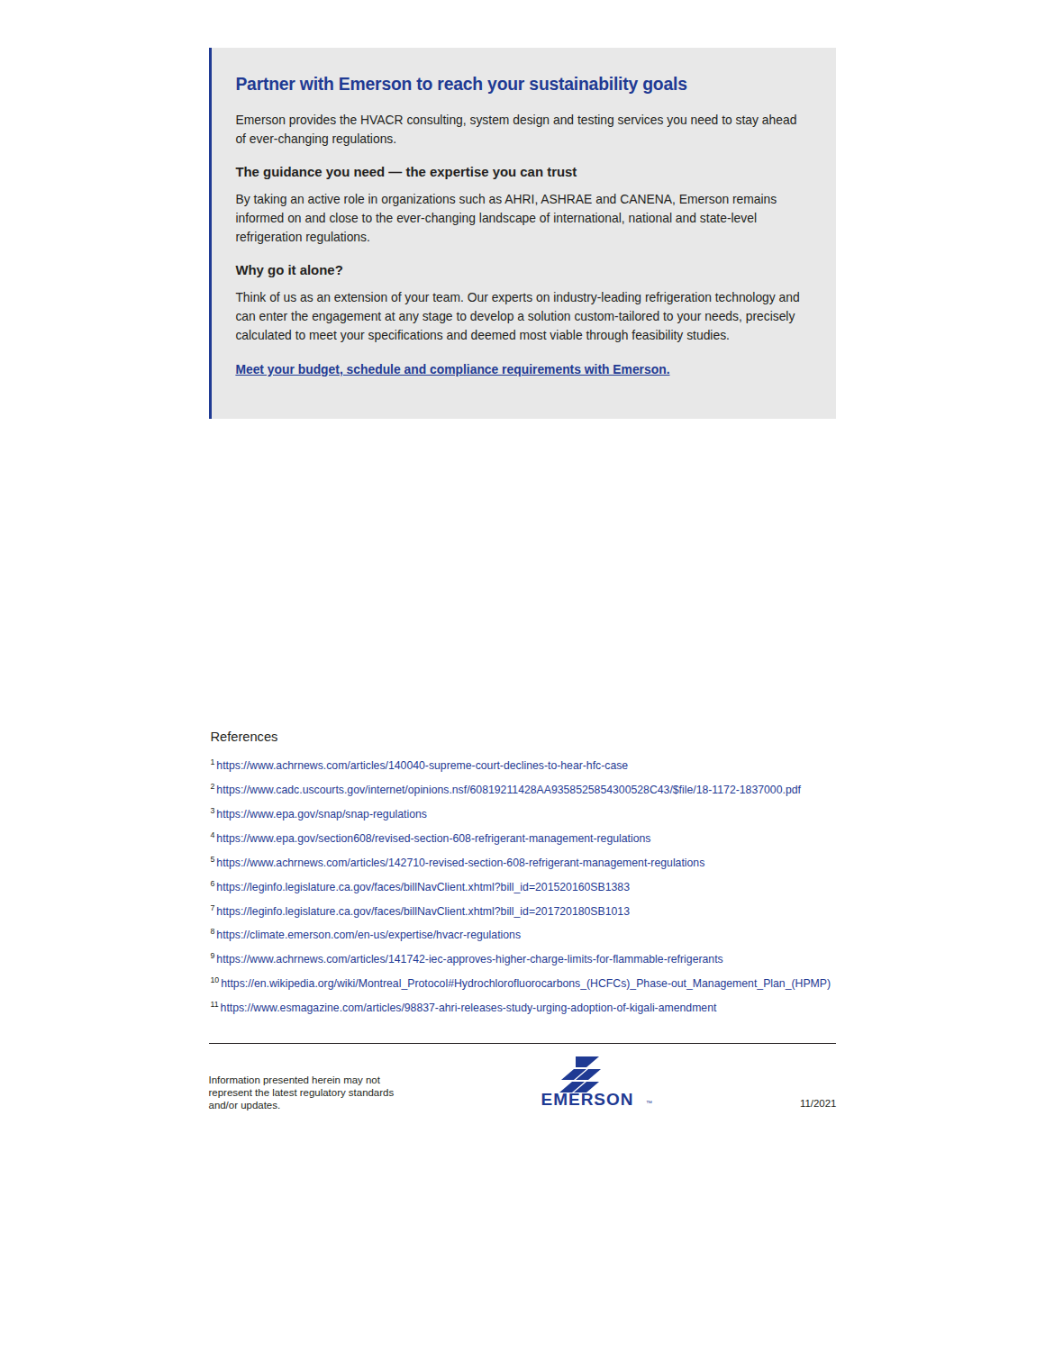Partner with Emerson to reach your sustainability goals
Emerson provides the HVACR consulting, system design and testing services you need to stay ahead of ever-changing regulations.
The guidance you need — the expertise you can trust
By taking an active role in organizations such as AHRI, ASHRAE and CANENA, Emerson remains informed on and close to the ever-changing landscape of international, national and state-level refrigeration regulations.
Why go it alone?
Think of us as an extension of your team. Our experts on industry-leading refrigeration technology and can enter the engagement at any stage to develop a solution custom-tailored to your needs, precisely calculated to meet your specifications and deemed most viable through feasibility studies.
Meet your budget, schedule and compliance requirements with Emerson.
References
https://www.achrnews.com/articles/140040-supreme-court-declines-to-hear-hfc-case
https://www.cadc.uscourts.gov/internet/opinions.nsf/60819211428AA9358525854300528C43/$file/18-1172-1837000.pdf
https://www.epa.gov/snap/snap-regulations
https://www.epa.gov/section608/revised-section-608-refrigerant-management-regulations
https://www.achrnews.com/articles/142710-revised-section-608-refrigerant-management-regulations
https://leginfo.legislature.ca.gov/faces/billNavClient.xhtml?bill_id=201520160SB1383
https://leginfo.legislature.ca.gov/faces/billNavClient.xhtml?bill_id=201720180SB1013
https://climate.emerson.com/en-us/expertise/hvacr-regulations
https://www.achrnews.com/articles/141742-iec-approves-higher-charge-limits-for-flammable-refrigerants
https://en.wikipedia.org/wiki/Montreal_Protocol#Hydrochlorofluorocarbons_(HCFCs)_Phase-out_Management_Plan_(HPMP)
https://www.esmagazine.com/articles/98837-ahri-releases-study-urging-adoption-of-kigali-amendment
Information presented herein may not
represent the latest regulatory standards
and/or updates.
EMERSON ™
11/2021